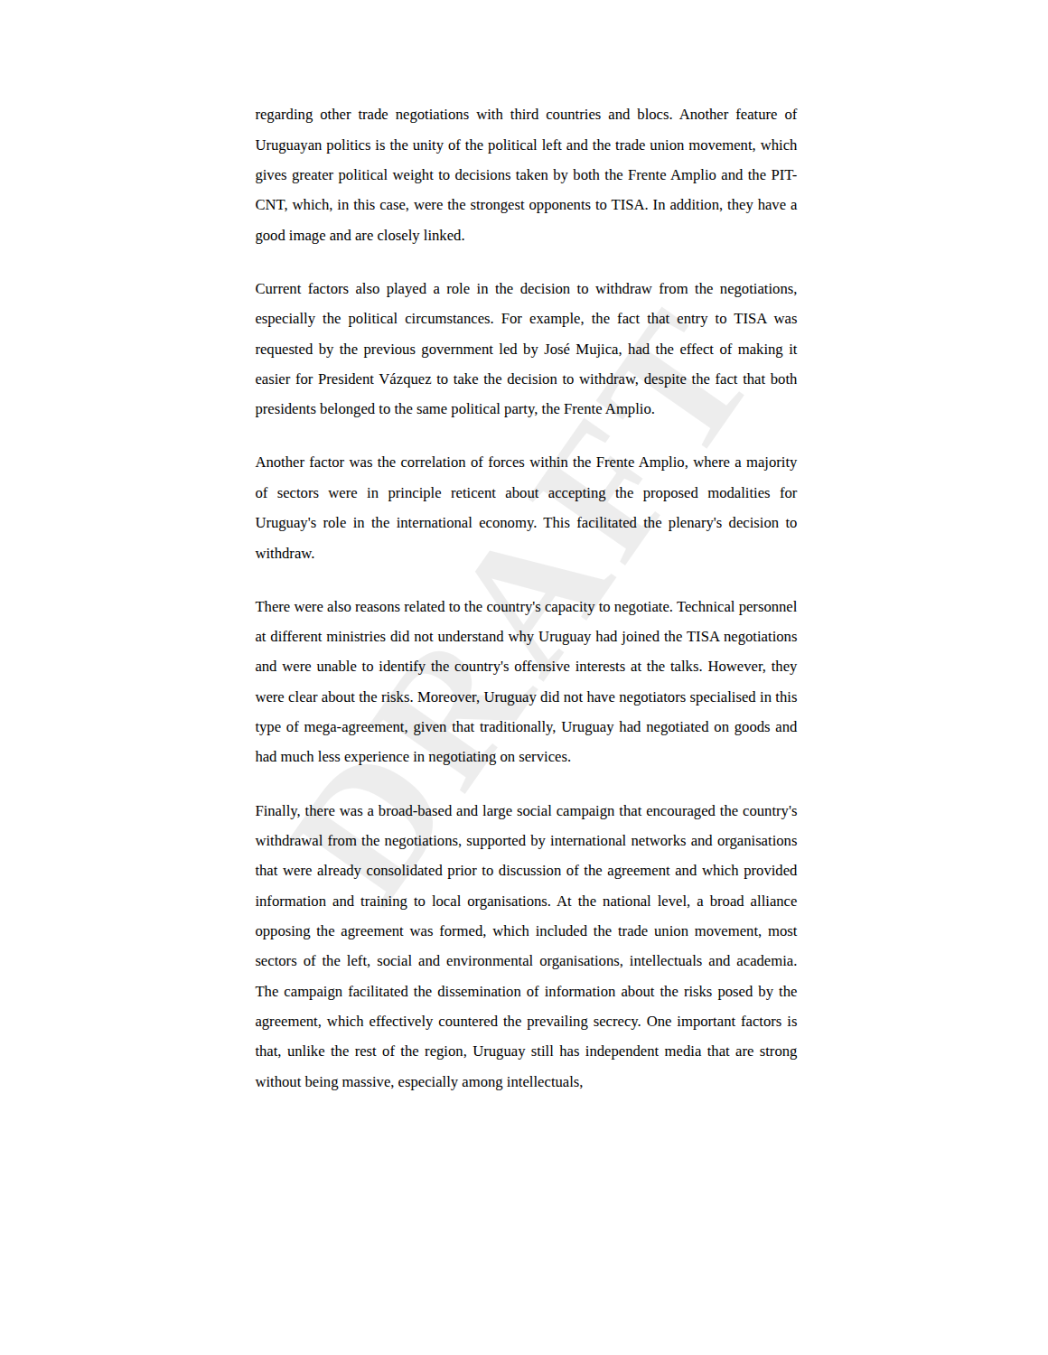DRAFT
regarding other trade negotiations with third countries and blocs. Another feature of Uruguayan politics is the unity of the political left and the trade union movement, which gives greater political weight to decisions taken by both the Frente Amplio and the PIT-CNT, which, in this case, were the strongest opponents to TISA. In addition, they have a good image and are closely linked.
Current factors also played a role in the decision to withdraw from the negotiations, especially the political circumstances. For example, the fact that entry to TISA was requested by the previous government led by José Mujica, had the effect of making it easier for President Vázquez to take the decision to withdraw, despite the fact that both presidents belonged to the same political party, the Frente Amplio.
Another factor was the correlation of forces within the Frente Amplio, where a majority of sectors were in principle reticent about accepting the proposed modalities for Uruguay's role in the international economy. This facilitated the plenary's decision to withdraw.
There were also reasons related to the country's capacity to negotiate. Technical personnel at different ministries did not understand why Uruguay had joined the TISA negotiations and were unable to identify the country's offensive interests at the talks. However, they were clear about the risks. Moreover, Uruguay did not have negotiators specialised in this type of mega-agreement, given that traditionally, Uruguay had negotiated on goods and had much less experience in negotiating on services.
Finally, there was a broad-based and large social campaign that encouraged the country's withdrawal from the negotiations, supported by international networks and organisations that were already consolidated prior to discussion of the agreement and which provided information and training to local organisations. At the national level, a broad alliance opposing the agreement was formed, which included the trade union movement, most sectors of the left, social and environmental organisations, intellectuals and academia. The campaign facilitated the dissemination of information about the risks posed by the agreement, which effectively countered the prevailing secrecy. One important factors is that, unlike the rest of the region, Uruguay still has independent media that are strong without being massive, especially among intellectuals,